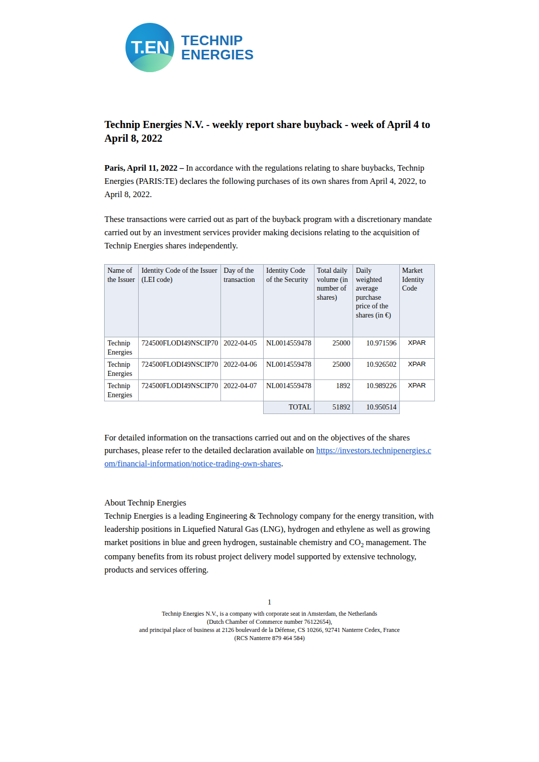T.EN
TECHNIP
ENERGIES
Technip Energies N.V. - weekly report share buyback - week of April 4 to April 8, 2022
Paris, April 11, 2022 – In accordance with the regulations relating to share buybacks, Technip Energies (PARIS:TE) declares the following purchases of its own shares from April 4, 2022, to April 8, 2022.
These transactions were carried out as part of the buyback program with a discretionary mandate carried out by an investment services provider making decisions relating to the acquisition of Technip Energies shares independently.
| Name of the Issuer | Identity Code of the Issuer (LEI code) | Day of the transaction | Identity Code of the Security | Total daily volume (in number of shares) | Daily weighted average purchase price of the shares (in €) | Market Identity Code |
| --- | --- | --- | --- | --- | --- | --- |
| Technip Energies | 724500FLODI49NSCIP70 | 2022-04-05 | NL0014559478 | 25000 | 10.971596 | XPAR |
| Technip Energies | 724500FLODI49NSCIP70 | 2022-04-06 | NL0014559478 | 25000 | 10.926502 | XPAR |
| Technip Energies | 724500FLODI49NSCIP70 | 2022-04-07 | NL0014559478 | 1892 | 10.989226 | XPAR |
| | | | TOTAL | 51892 | 10.950514 | |
For detailed information on the transactions carried out and on the objectives of the shares purchases, please refer to the detailed declaration available on https://investors.technipenergies.com/financial-information/notice-trading-own-shares.
About Technip Energies
Technip Energies is a leading Engineering & Technology company for the energy transition, with leadership positions in Liquefied Natural Gas (LNG), hydrogen and ethylene as well as growing market positions in blue and green hydrogen, sustainable chemistry and CO2 management. The company benefits from its robust project delivery model supported by extensive technology, products and services offering.
1
Technip Energies N.V., is a company with corporate seat in Amsterdam, the Netherlands
(Dutch Chamber of Commerce number 76122654),
and principal place of business at 2126 boulevard de la Défense, CS 10266, 92741 Nanterre Cedex, France
(RCS Nanterre 879 464 584)